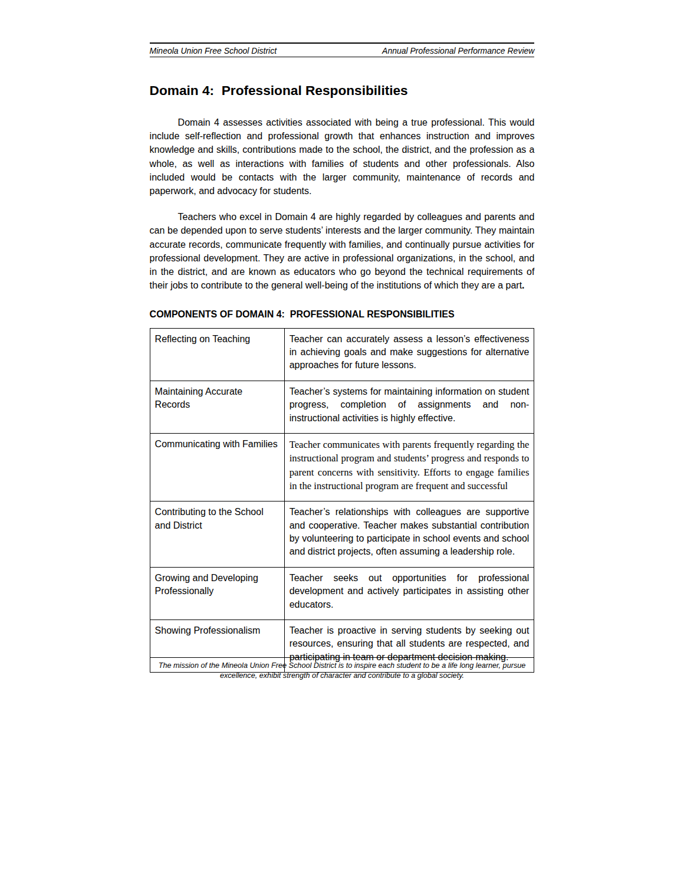Mineola Union Free School District Annual Professional Performance Review
Domain 4: Professional Responsibilities
Domain 4 assesses activities associated with being a true professional. This would include self-reflection and professional growth that enhances instruction and improves knowledge and skills, contributions made to the school, the district, and the profession as a whole, as well as interactions with families of students and other professionals. Also included would be contacts with the larger community, maintenance of records and paperwork, and advocacy for students.
Teachers who excel in Domain 4 are highly regarded by colleagues and parents and can be depended upon to serve students’ interests and the larger community. They maintain accurate records, communicate frequently with families, and continually pursue activities for professional development. They are active in professional organizations, in the school, and in the district, and are known as educators who go beyond the technical requirements of their jobs to contribute to the general well-being of the institutions of which they are a part.
COMPONENTS OF DOMAIN 4: PROFESSIONAL RESPONSIBILITIES
| Reflecting on Teaching | Teacher can accurately assess a lesson’s effectiveness in achieving goals and make suggestions for alternative approaches for future lessons. |
| Maintaining Accurate Records | Teacher’s systems for maintaining information on student progress, completion of assignments and non-instructional activities is highly effective. |
| Communicating with Families | Teacher communicates with parents frequently regarding the instructional program and students’ progress and responds to parent concerns with sensitivity. Efforts to engage families in the instructional program are frequent and successful |
| Contributing to the School and District | Teacher’s relationships with colleagues are supportive and cooperative. Teacher makes substantial contribution by volunteering to participate in school events and school and district projects, often assuming a leadership role. |
| Growing and Developing Professionally | Teacher seeks out opportunities for professional development and actively participates in assisting other educators. |
| Showing Professionalism | Teacher is proactive in serving students by seeking out resources, ensuring that all students are respected, and participating in team or department decision-making. |
The mission of the Mineola Union Free School District is to inspire each student to be a life long learner, pursue excellence, exhibit strength of character and contribute to a global society.